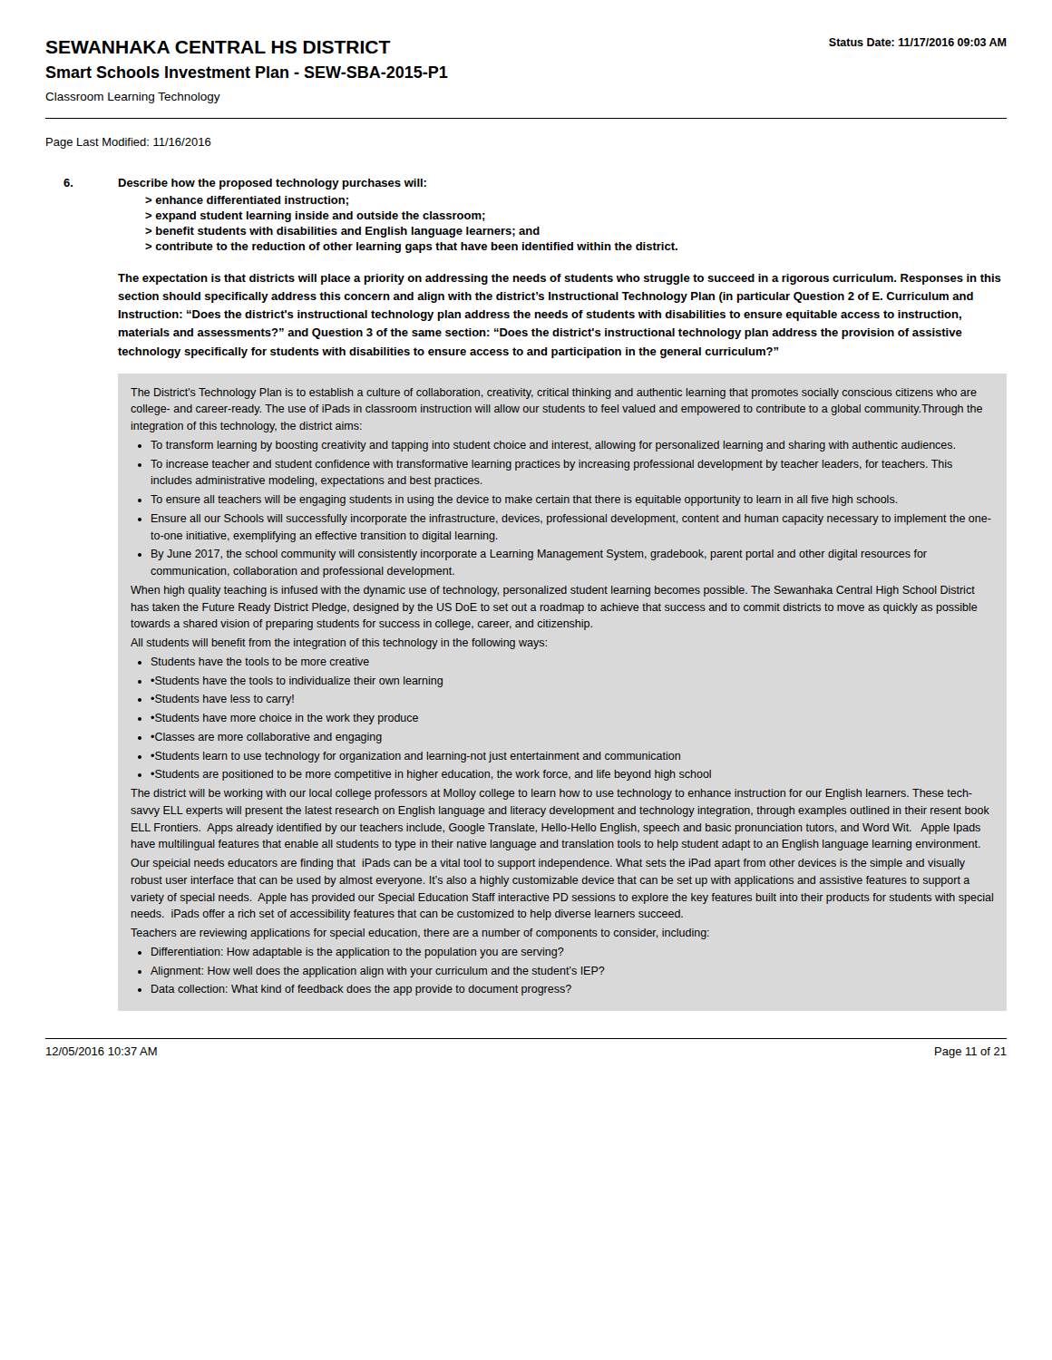Status Date: 11/17/2016 09:03 AM
SEWANHAKA CENTRAL HS DISTRICT
Smart Schools Investment Plan - SEW-SBA-2015-P1
Classroom Learning Technology
Page Last Modified: 11/16/2016
6.
Describe how the proposed technology purchases will:
enhance differentiated instruction;
expand student learning inside and outside the classroom;
benefit students with disabilities and English language learners; and
contribute to the reduction of other learning gaps that have been identified within the district.
The expectation is that districts will place a priority on addressing the needs of students who struggle to succeed in a rigorous curriculum. Responses in this section should specifically address this concern and align with the district’s Instructional Technology Plan (in particular Question 2 of E. Curriculum and Instruction: “Does the district's instructional technology plan address the needs of students with disabilities to ensure equitable access to instruction, materials and assessments?” and Question 3 of the same section: “Does the district's instructional technology plan address the provision of assistive technology specifically for students with disabilities to ensure access to and participation in the general curriculum?”
The District's Technology Plan is to establish a culture of collaboration, creativity, critical thinking and authentic learning that promotes socially conscious citizens who are college- and career-ready. The use of iPads in classroom instruction will allow our students to feel valued and empowered to contribute to a global community.Through the integration of this technology, the district aims:
To transform learning by boosting creativity and tapping into student choice and interest, allowing for personalized learning and sharing with authentic audiences.
To increase teacher and student confidence with transformative learning practices by increasing professional development by teacher leaders, for teachers. This includes administrative modeling, expectations and best practices.
To ensure all teachers will be engaging students in using the device to make certain that there is equitable opportunity to learn in all five high schools.
Ensure all our Schools will successfully incorporate the infrastructure, devices, professional development, content and human capacity necessary to implement the one-to-one initiative, exemplifying an effective transition to digital learning.
By June 2017, the school community will consistently incorporate a Learning Management System, gradebook, parent portal and other digital resources for communication, collaboration and professional development.
When high quality teaching is infused with the dynamic use of technology, personalized student learning becomes possible. The Sewanhaka Central High School District has taken the Future Ready District Pledge, designed by the US DoE to set out a roadmap to achieve that success and to commit districts to move as quickly as possible towards a shared vision of preparing students for success in college, career, and citizenship.
All students will benefit from the integration of this technology in the following ways:
Students have the tools to be more creative
•Students have the tools to individualize their own learning
•Students have less to carry!
•Students have more choice in the work they produce
•Classes are more collaborative and engaging
•Students learn to use technology for organization and learning-not just entertainment and communication
•Students are positioned to be more competitive in higher education, the work force, and life beyond high school
The district will be working with our local college professors at Molloy college to learn how to use technology to enhance instruction for our English learners. These tech-savvy ELL experts will present the latest research on English language and literacy development and technology integration, through examples outlined in their resent book ELL Frontiers. Apps already identified by our teachers include, Google Translate, Hello-Hello English, speech and basic pronunciation tutors, and Word Wit. Apple Ipads have multilingual features that enable all students to type in their native language and translation tools to help student adapt to an English language learning environment.
Our speicial needs educators are finding that iPads can be a vital tool to support independence. What sets the iPad apart from other devices is the simple and visually robust user interface that can be used by almost everyone. It’s also a highly customizable device that can be set up with applications and assistive features to support a variety of special needs. Apple has provided our Special Education Staff interactive PD sessions to explore the key features built into their products for students with special needs. iPads offer a rich set of accessibility features that can be customized to help diverse learners succeed.
Teachers are reviewing applications for special education, there are a number of components to consider, including:
Differentiation: How adaptable is the application to the population you are serving?
Alignment: How well does the application align with your curriculum and the student’s IEP?
Data collection: What kind of feedback does the app provide to document progress?
12/05/2016 10:37 AM Page 11 of 21